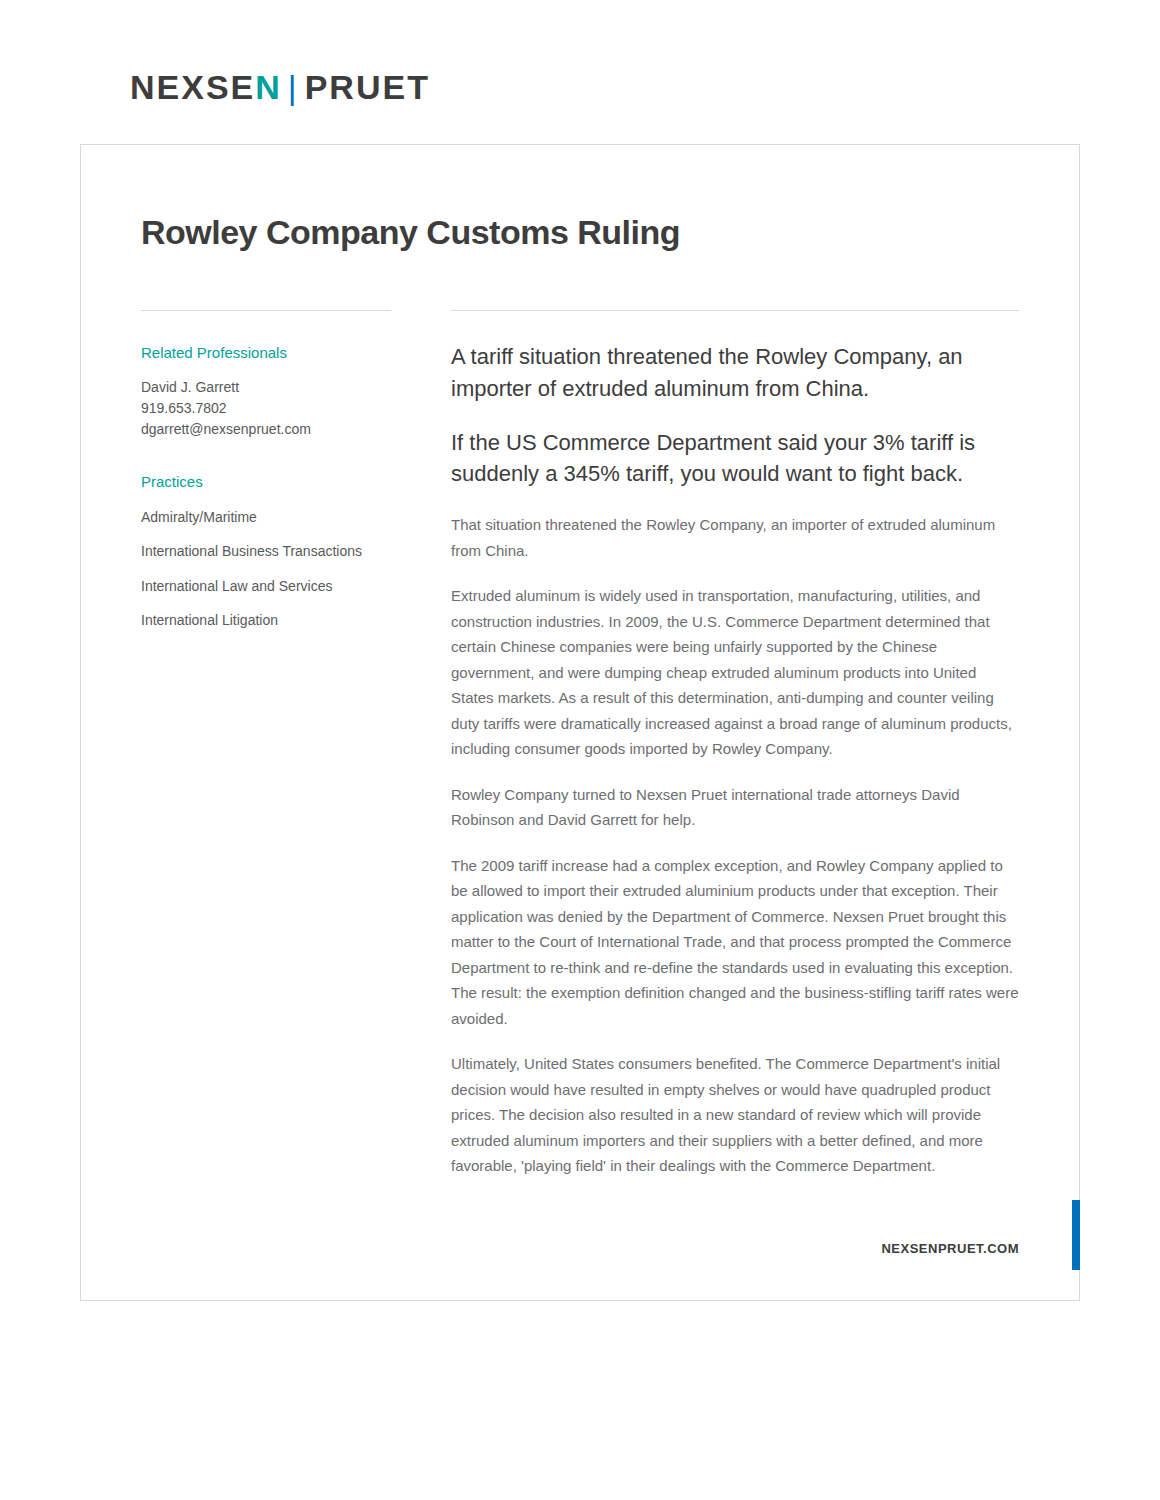NEXSE N|PRUET
Rowley Company Customs Ruling
Related Professionals
David J. Garrett
919.653.7802
dgarrett@nexsenpruet.com
Practices
Admiralty/Maritime
International Business Transactions
International Law and Services
International Litigation
A tariff situation threatened the Rowley Company, an importer of extruded aluminum from China.
If the US Commerce Department said your 3% tariff is suddenly a 345% tariff, you would want to fight back.
That situation threatened the Rowley Company, an importer of extruded aluminum from China.
Extruded aluminum is widely used in transportation, manufacturing, utilities, and construction industries. In 2009, the U.S. Commerce Department determined that certain Chinese companies were being unfairly supported by the Chinese government, and were dumping cheap extruded aluminum products into United States markets. As a result of this determination, anti-dumping and counter veiling duty tariffs were dramatically increased against a broad range of aluminum products, including consumer goods imported by Rowley Company.
Rowley Company turned to Nexsen Pruet international trade attorneys David Robinson and David Garrett for help.
The 2009 tariff increase had a complex exception, and Rowley Company applied to be allowed to import their extruded aluminium products under that exception. Their application was denied by the Department of Commerce. Nexsen Pruet brought this matter to the Court of International Trade, and that process prompted the Commerce Department to re-think and re-define the standards used in evaluating this exception. The result: the exemption definition changed and the business-stifling tariff rates were avoided.
Ultimately, United States consumers benefited. The Commerce Department's initial decision would have resulted in empty shelves or would have quadrupled product prices. The decision also resulted in a new standard of review which will provide extruded aluminum importers and their suppliers with a better defined, and more favorable, 'playing field' in their dealings with the Commerce Department.
NEXSENPRUET.COM